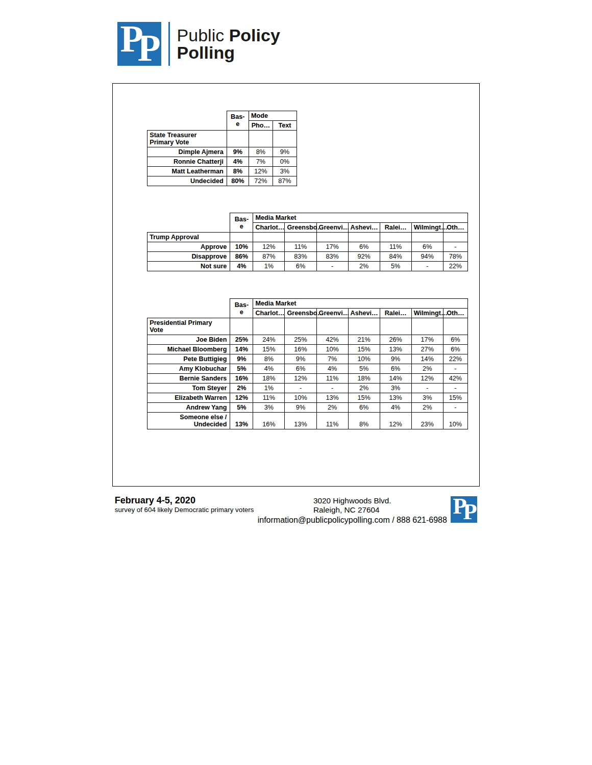Public Policy
Polling
| | Bas- e | Mode |
| | Pho… | Text |
| State Treasurer Primary Vote | | | |
| Dimple Ajmera | 9% | 8% | 9% |
| Ronnie Chatterji | 4% | 7% | 0% |
| Matt Leatherman | 8% | 12% | 3% |
| Undecided | 80% | 72% | 87% |
| | Bas- e | Media Market |
| | Charlot… | Greensbo… | Greenvi… | Ashevi… | Ralei… | Wilmingt… | Oth… |
| Trump Approval | | | | | | | | |
| Approve | 10% | 12% | 11% | 17% | 6% | 11% | 6% | - |
| Disapprove | 86% | 87% | 83% | 83% | 92% | 84% | 94% | 78% |
| Not sure | 4% | 1% | 6% | - | 2% | 5% | - | 22% |
| | Bas- e | Media Market |
| | Charlot… | Greensbo… | Greenvi… | Ashevi… | Ralei… | Wilmingt… | Oth… |
| Presidential Primary Vote | | | | | | | | |
| Joe Biden | 25% | 24% | 25% | 42% | 21% | 26% | 17% | 6% |
| Michael Bloomberg | 14% | 15% | 16% | 10% | 15% | 13% | 27% | 6% |
| Pete Buttigieg | 9% | 8% | 9% | 7% | 10% | 9% | 14% | 22% |
| Amy Klobuchar | 5% | 4% | 6% | 4% | 5% | 6% | 2% | - |
| Bernie Sanders | 16% | 18% | 12% | 11% | 18% | 14% | 12% | 42% |
| Tom Steyer | 2% | 1% | - | - | 2% | 3% | - | - |
| Elizabeth Warren | 12% | 11% | 10% | 13% | 15% | 13% | 3% | 15% |
| Andrew Yang | 5% | 3% | 9% | 2% | 6% | 4% | 2% | - |
| Someone else / Undecided | 13% | 16% | 13% | 11% | 8% | 12% | 23% | 10% |
February 4-5, 2020
survey of 604 likely Democratic primary voters
3020 Highwoods Blvd.
Raleigh, NC 27604
information@publicpolicypolling.com / 888 621-6988